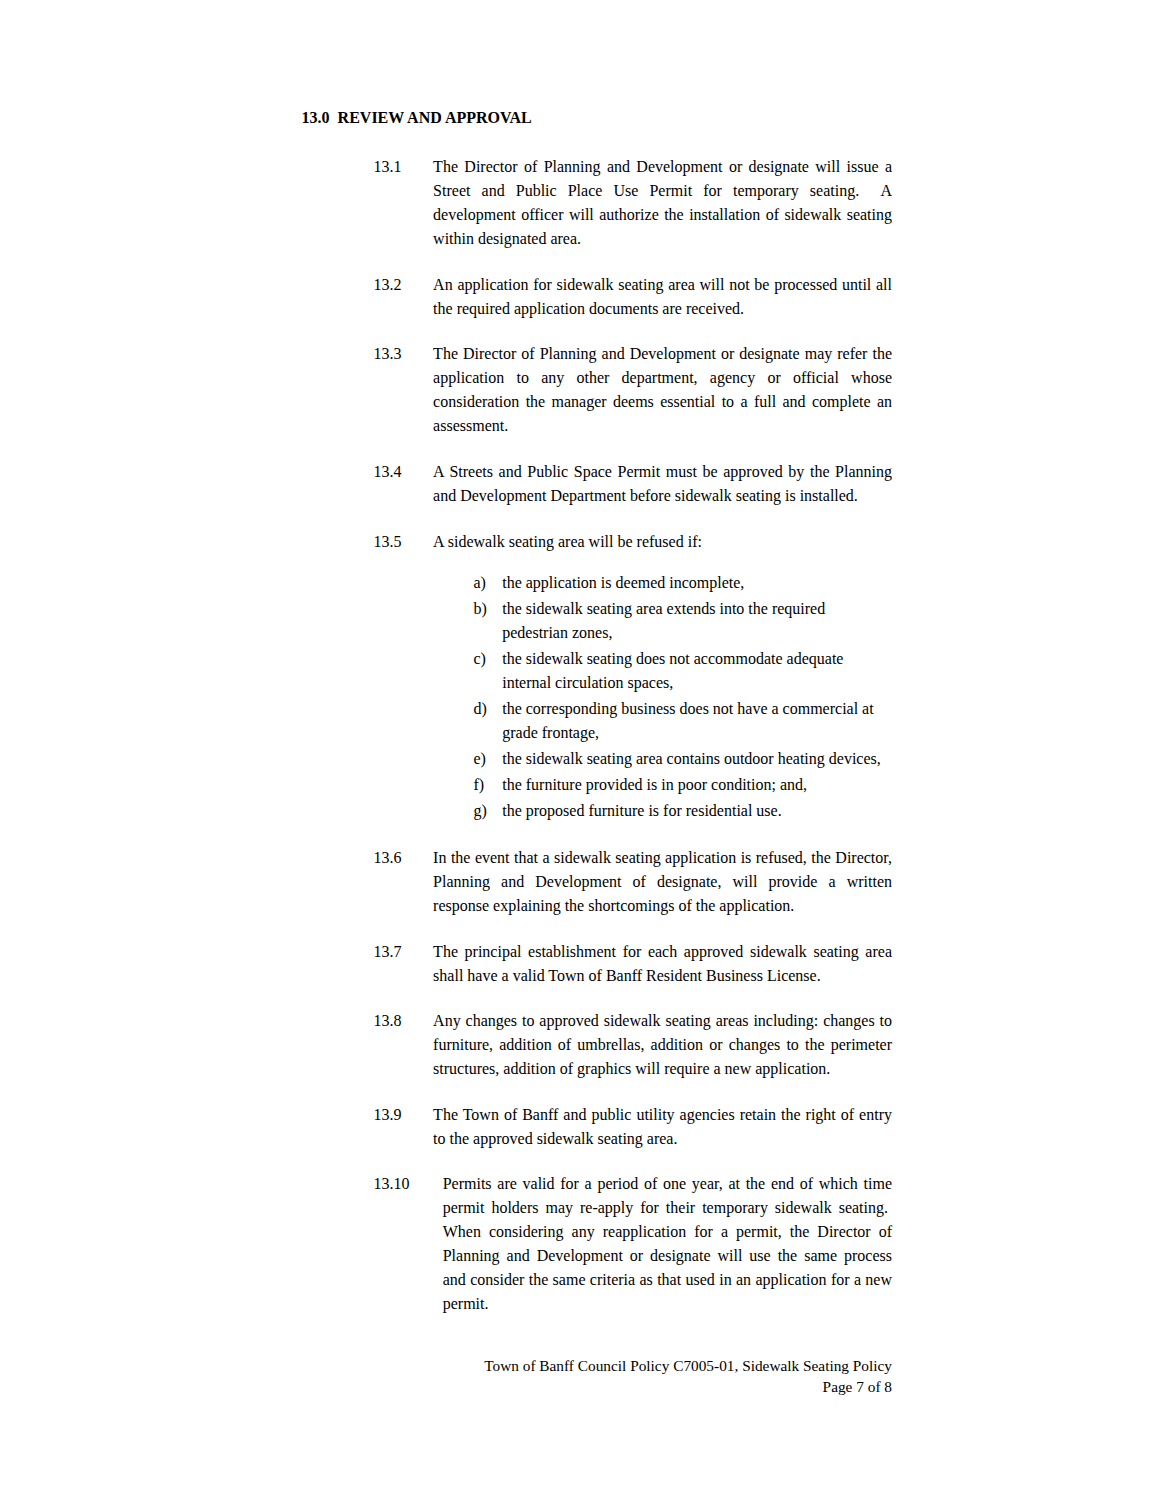13.0 REVIEW AND APPROVAL
13.1
The Director of Planning and Development or designate will issue a Street and Public Place Use Permit for temporary seating. A development officer will authorize the installation of sidewalk seating within designated area.
13.2
An application for sidewalk seating area will not be processed until all the required application documents are received.
13.3
The Director of Planning and Development or designate may refer the application to any other department, agency or official whose consideration the manager deems essential to a full and complete an assessment.
13.4
A Streets and Public Space Permit must be approved by the Planning and Development Department before sidewalk seating is installed.
13.5
A sidewalk seating area will be refused if:
a) the application is deemed incomplete,
b) the sidewalk seating area extends into the required pedestrian zones,
c) the sidewalk seating does not accommodate adequate internal circulation spaces,
d) the corresponding business does not have a commercial at grade frontage,
e) the sidewalk seating area contains outdoor heating devices,
f) the furniture provided is in poor condition; and,
g) the proposed furniture is for residential use.
13.6
In the event that a sidewalk seating application is refused, the Director, Planning and Development of designate, will provide a written response explaining the shortcomings of the application.
13.7
The principal establishment for each approved sidewalk seating area shall have a valid Town of Banff Resident Business License.
13.8
Any changes to approved sidewalk seating areas including: changes to furniture, addition of umbrellas, addition or changes to the perimeter structures, addition of graphics will require a new application.
13.9
The Town of Banff and public utility agencies retain the right of entry to the approved sidewalk seating area.
13.10
Permits are valid for a period of one year, at the end of which time permit holders may re-apply for their temporary sidewalk seating. When considering any reapplication for a permit, the Director of Planning and Development or designate will use the same process and consider the same criteria as that used in an application for a new permit.
Town of Banff Council Policy C7005-01, Sidewalk Seating Policy
Page 7 of 8